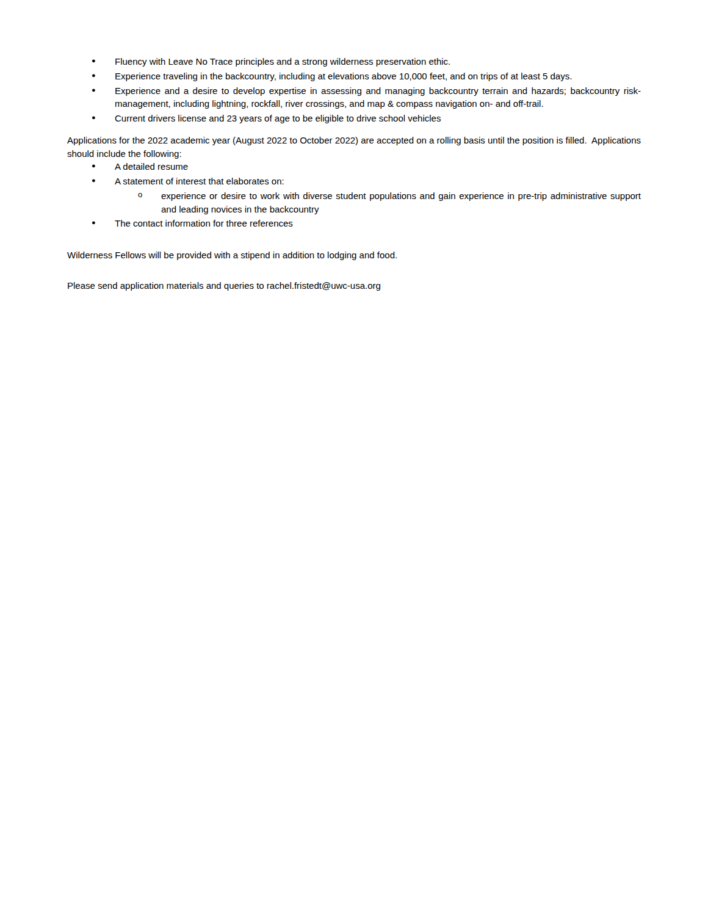Fluency with Leave No Trace principles and a strong wilderness preservation ethic.
Experience traveling in the backcountry, including at elevations above 10,000 feet, and on trips of at least 5 days.
Experience and a desire to develop expertise in assessing and managing backcountry terrain and hazards; backcountry risk-management, including lightning, rockfall, river crossings, and map & compass navigation on- and off-trail.
Current drivers license and 23 years of age to be eligible to drive school vehicles
Applications for the 2022 academic year (August 2022 to October 2022) are accepted on a rolling basis until the position is filled. Applications should include the following:
A detailed resume
A statement of interest that elaborates on:
experience or desire to work with diverse student populations and gain experience in pre-trip administrative support and leading novices in the backcountry
The contact information for three references
Wilderness Fellows will be provided with a stipend in addition to lodging and food.
Please send application materials and queries to rachel.fristedt@uwc-usa.org